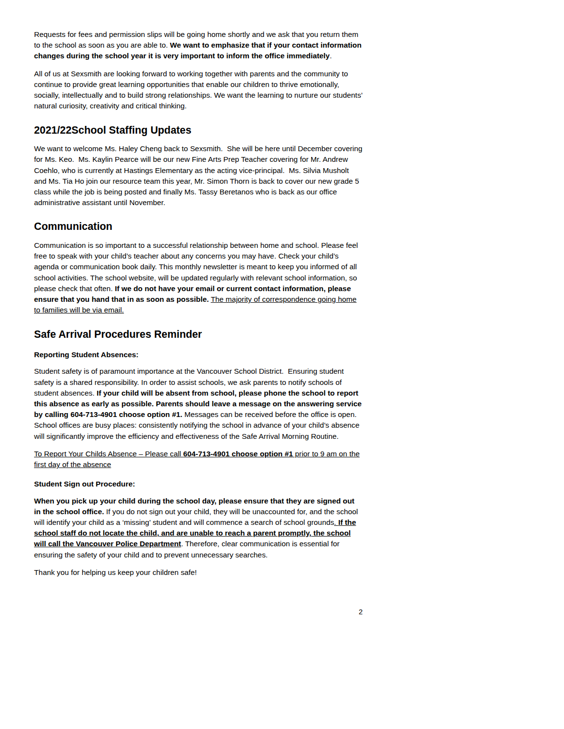Requests for fees and permission slips will be going home shortly and we ask that you return them to the school as soon as you are able to. We want to emphasize that if your contact information changes during the school year it is very important to inform the office immediately.
All of us at Sexsmith are looking forward to working together with parents and the community to continue to provide great learning opportunities that enable our children to thrive emotionally, socially, intellectually and to build strong relationships. We want the learning to nurture our students’ natural curiosity, creativity and critical thinking.
2021/22School Staffing Updates
We want to welcome Ms. Haley Cheng back to Sexsmith. She will be here until December covering for Ms. Keo. Ms. Kaylin Pearce will be our new Fine Arts Prep Teacher covering for Mr. Andrew Coehlo, who is currently at Hastings Elementary as the acting vice-principal. Ms. Silvia Musholt and Ms. Tia Ho join our resource team this year, Mr. Simon Thorn is back to cover our new grade 5 class while the job is being posted and finally Ms. Tassy Beretanos who is back as our office administrative assistant until November.
Communication
Communication is so important to a successful relationship between home and school. Please feel free to speak with your child’s teacher about any concerns you may have. Check your child’s agenda or communication book daily. This monthly newsletter is meant to keep you informed of all school activities. The school website, will be updated regularly with relevant school information, so please check that often. If we do not have your email or current contact information, please ensure that you hand that in as soon as possible. The majority of correspondence going home to families will be via email.
Safe Arrival Procedures Reminder
Reporting Student Absences:
Student safety is of paramount importance at the Vancouver School District. Ensuring student safety is a shared responsibility. In order to assist schools, we ask parents to notify schools of student absences. If your child will be absent from school, please phone the school to report this absence as early as possible. Parents should leave a message on the answering service by calling 604-713-4901 choose option #1. Messages can be received before the office is open. School offices are busy places: consistently notifying the school in advance of your child’s absence will significantly improve the efficiency and effectiveness of the Safe Arrival Morning Routine.
To Report Your Childs Absence – Please call 604-713-4901 choose option #1 prior to 9 am on the first day of the absence
Student Sign out Procedure:
When you pick up your child during the school day, please ensure that they are signed out in the school office. If you do not sign out your child, they will be unaccounted for, and the school will identify your child as a ‘missing’ student and will commence a search of school grounds. If the school staff do not locate the child, and are unable to reach a parent promptly, the school will call the Vancouver Police Department. Therefore, clear communication is essential for ensuring the safety of your child and to prevent unnecessary searches.
Thank you for helping us keep your children safe!
2